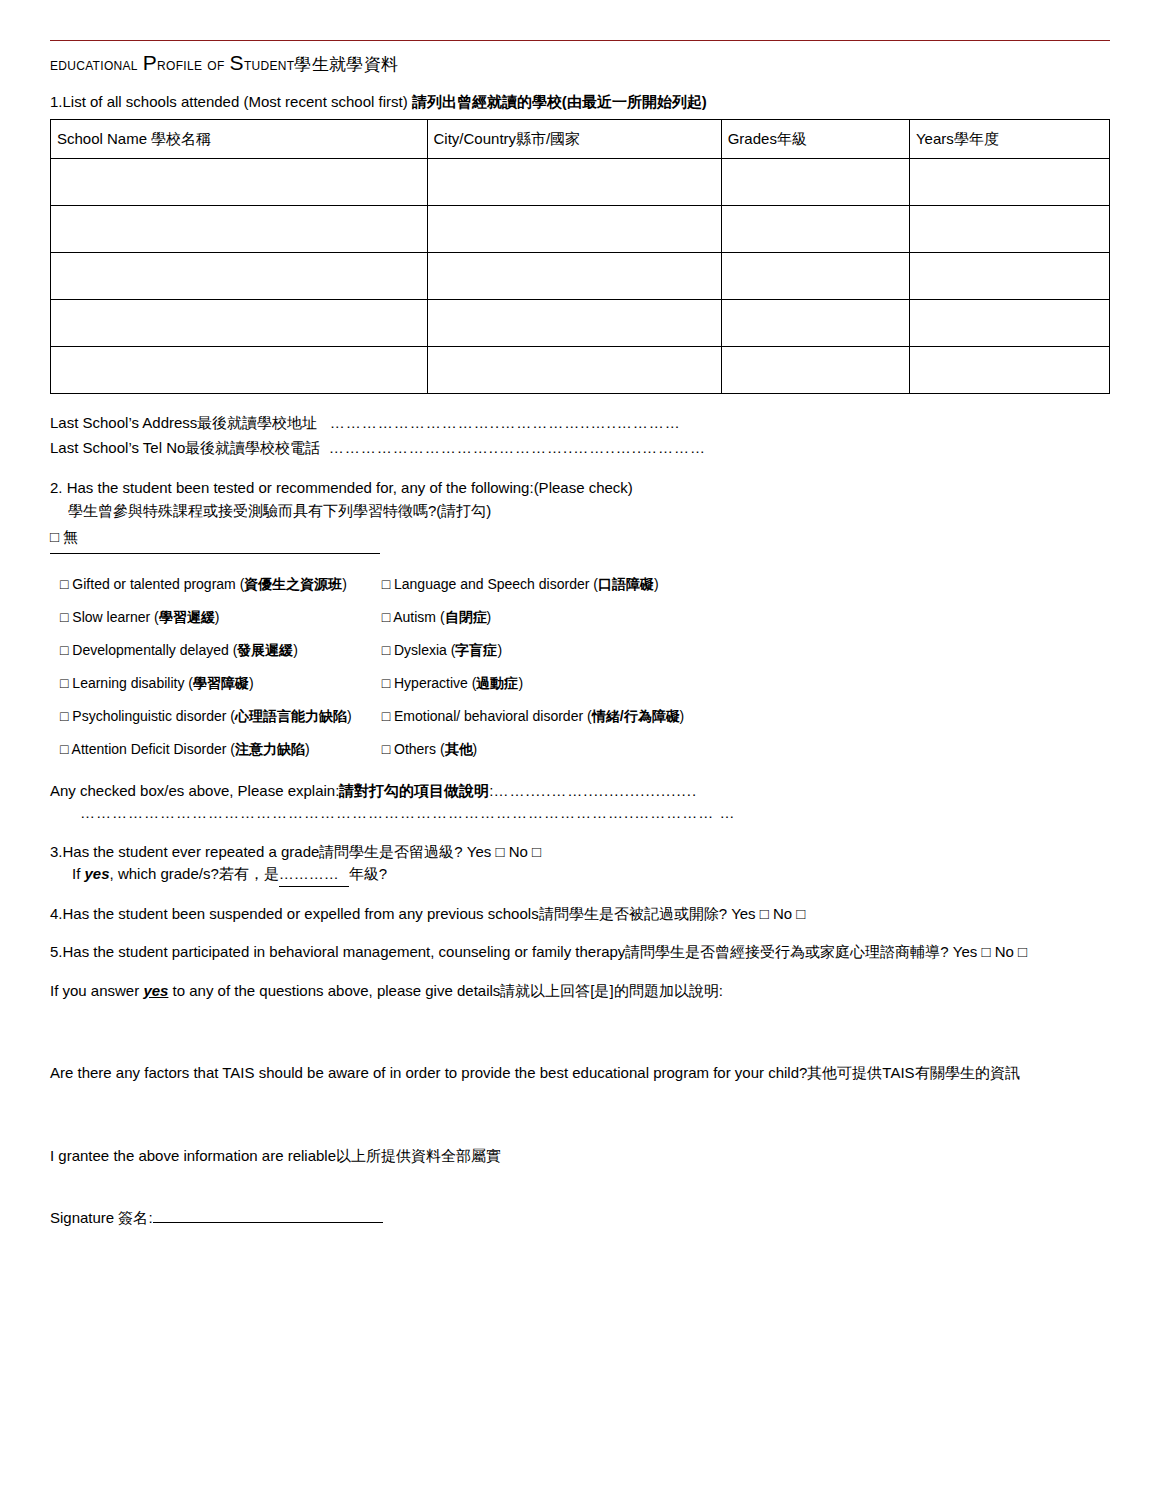educational Profile of Student學生就學資料
1.List of all schools attended (Most recent school first) 請列出曾經就讀的學校(由最近一所開始列起)
| School Name 學校名稱 | City/Country縣市/國家 | Grades年級 | Years學年度 |
| --- | --- | --- | --- |
Last School’s Address最後就讀學校地址 …………………………..……………..…..…………
Last School’s Tel No最後就讀學校校電話 …………………………..…………..……..…..…………
2. Has the student been tested or recommended for, any of the following:(Please check)
學生曾參與特殊課程或接受測驗而具有下列學習特徵嗎?(請打勾)
□ 無
| □ Gifted or talented program ( 資優生之資源班 ) | □ Language and Speech disorder ( 口語障礙 ) |
| □ Slow learner ( 學習遲緩 ) | □ Autism ( 自閉症 ) |
| □ Developmentally delayed ( 發展遲緩 ) | □ Dyslexia ( 字盲症 ) |
| □ Learning disability ( 學習障礙 ) | □ Hyperactive ( 過動症 ) |
| □ Psycholinguistic disorder ( 心理語言能力缺陷 ) | □ Emotional/ behavioral disorder ( 情緒/行為障礙 ) |
| □ Attention Deficit Disorder ( 注意力缺陷 ) | □ Others ( 其他 ) |
Any checked box/es above, Please explain:請對打勾的項目做說明:…….....……...................... …………………………………………………………………………………………..…………… …
3.Has the student ever repeated a grade請問學生是否留過級? Yes □ No □ If yes, which grade/s?若有，是…………年級?
4.Has the student been suspended or expelled from any previous schools請問學生是否被記過或開除? Yes □ No □
5.Has the student participated in behavioral management, counseling or family therapy請問學生是否曾經接受行為或家庭心理諮商輔導? Yes □ No □
If you answer yes to any of the questions above, please give details請就以上回答[是]的問題加以說明:
Are there any factors that TAIS should be aware of in order to provide the best educational program for your child?其他可提供TAIS有關學生的資訊
I grantee the above information are reliable以上所提供資料全部屬實
Signature 簽名: